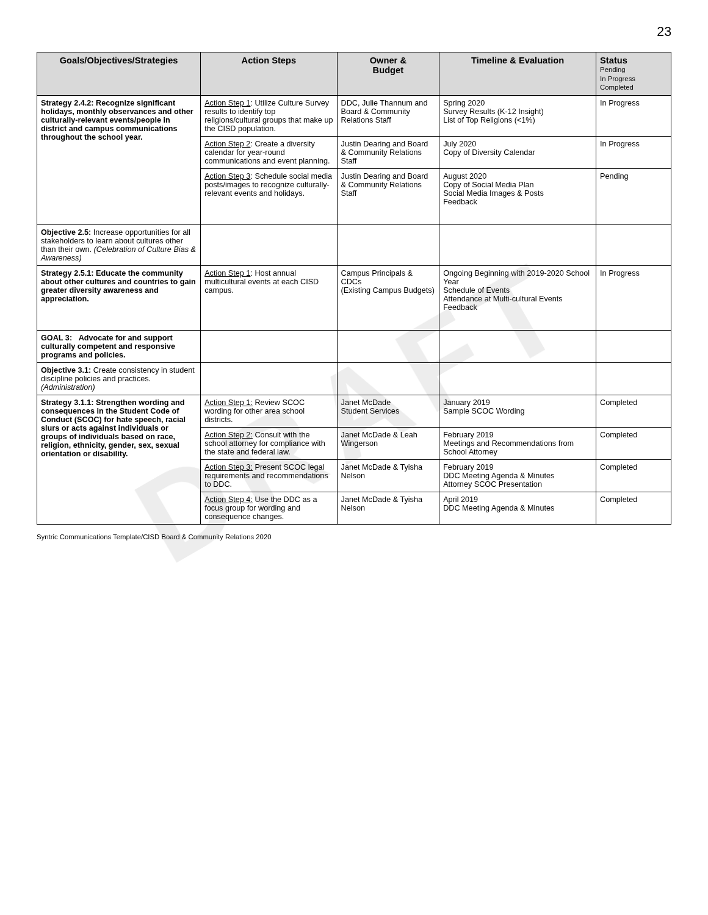DRAFT
23
| Goals/Objectives/Strategies | Action Steps | Owner & Budget | Timeline & Evaluation | Status Pending In Progress Completed |
| --- | --- | --- | --- | --- |
| Strategy 2.4.2: Recognize significant holidays, monthly observances and other culturally-relevant events/people in district and campus communications throughout the school year. | Action Step 1 : Utilize Culture Survey results to identify top religions/cultural groups that make up the CISD population. | DDC, Julie Thannum and Board & Community Relations Staff | Spring 2020 Survey Results (K-12 Insight) List of Top Religions (<1%) | In Progress |
| Action Step 2 : Create a diversity calendar for year-round communications and event planning. | Justin Dearing and Board & Community Relations Staff | July 2020 Copy of Diversity Calendar | In Progress |
| Action Step 3 : Schedule social media posts/images to recognize culturally-relevant events and holidays. | Justin Dearing and Board & Community Relations Staff | August 2020 Copy of Social Media Plan Social Media Images & Posts Feedback | Pending |
| Objective 2.5: Increase opportunities for all stakeholders to learn about cultures other than their own. (Celebration of Culture Bias & Awareness) | | | | |
| Strategy 2.5.1: Educate the community about other cultures and countries to gain greater diversity awareness and appreciation. | Action Step 1 : Host annual multicultural events at each CISD campus. | Campus Principals & CDCs (Existing Campus Budgets) | Ongoing Beginning with 2019-2020 School Year Schedule of Events Attendance at Multi-cultural Events Feedback | In Progress |
| GOAL 3: Advocate for and support culturally competent and responsive programs and policies. | | | | |
| Objective 3.1: Create consistency in student discipline policies and practices. (Administration) | | | | |
| Strategy 3.1.1: Strengthen wording and consequences in the Student Code of Conduct (SCOC) for hate speech, racial slurs or acts against individuals or groups of individuals based on race, religion, ethnicity, gender, sex, sexual orientation or disability. | Action Step 1: Review SCOC wording for other area school districts. | Janet McDade Student Services | January 2019 Sample SCOC Wording | Completed |
| Action Step 2: Consult with the school attorney for compliance with the state and federal law. | Janet McDade & Leah Wingerson | February 2019 Meetings and Recommendations from School Attorney | Completed |
| Action Step 3: Present SCOC legal requirements and recommendations to DDC. | Janet McDade & Tyisha Nelson | February 2019 DDC Meeting Agenda & Minutes Attorney SCOC Presentation | Completed |
| Action Step 4: Use the DDC as a focus group for wording and consequence changes. | Janet McDade & Tyisha Nelson | April 2019 DDC Meeting Agenda & Minutes | Completed |
Syntric Communications Template/CISD Board & Community Relations 2020